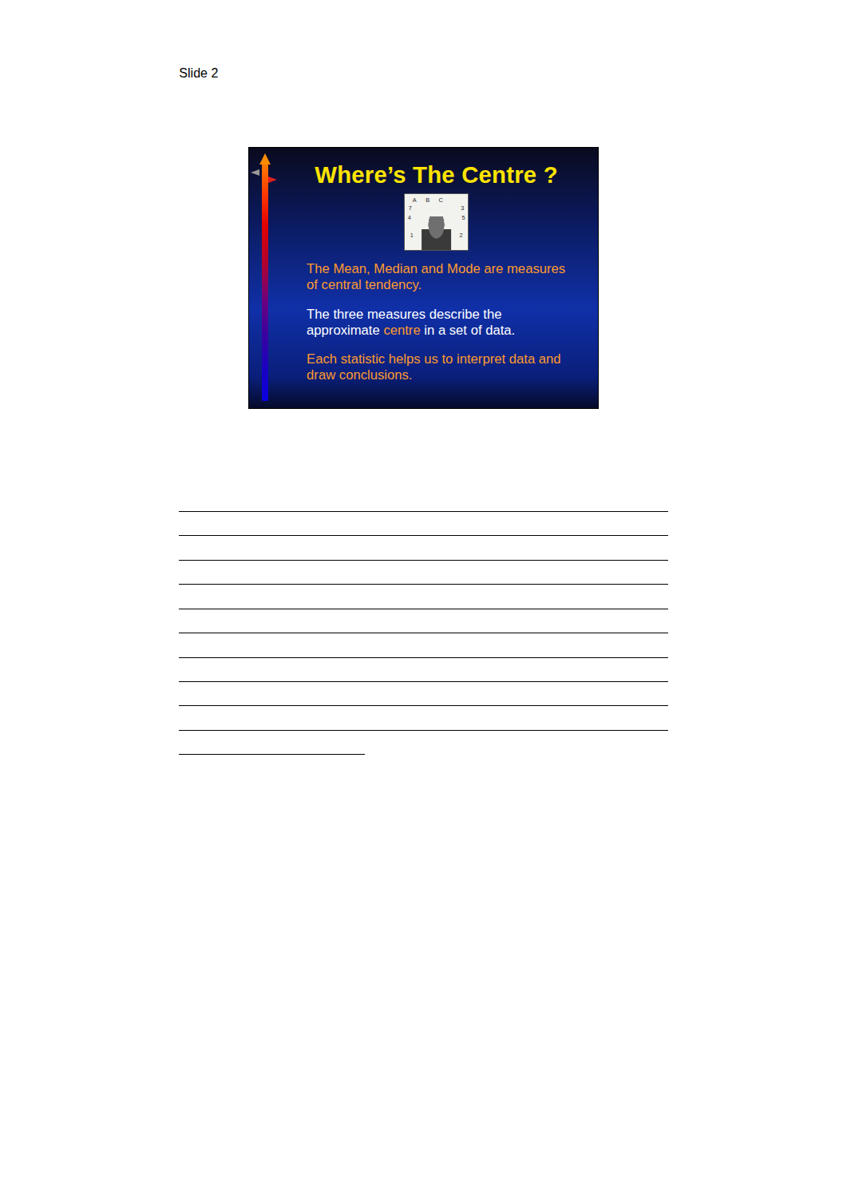Slide 2
Where’s The Centre ?
A B C 7 3 4 5 1 2
The Mean, Median and Mode are measures of central tendency.
The three measures describe the approximate centre in a set of data.
Each statistic helps us to interpret data and draw conclusions.